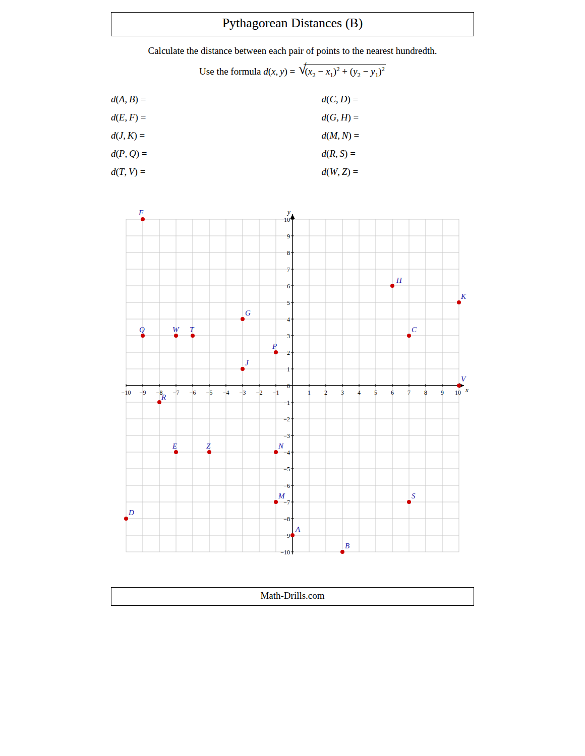Pythagorean Distances (B)
Calculate the distance between each pair of points to the nearest hundredth.
Use the formula d(x, y) = (x2 − x1)2 + (y2 − y1)2
| d ( A , B ) = | d ( C , D ) = |
| d ( E , F ) = | d ( G , H ) = |
| d ( J , K ) = | d ( M , N ) = |
| d ( P , Q ) = | d ( R , S ) = |
| d ( T , V ) = | d ( W , Z ) = |
Coordinate mapping: x_px = 360 + 33*x ; y_px = 380 - 33*y (unit = 33px) x y −10 −9 −8 −7 −6 −5 −4 −3 −2 −1 1 2 3 4 5 6 7 8 9 10 10 9 8 7 6 5 4 3 2 1 0 −1 −2 −3 −4 −5 −6 −7 −8 −9 −10 F H K G Q W T C P J V R E Z N M S D A B
Math-Drills.com